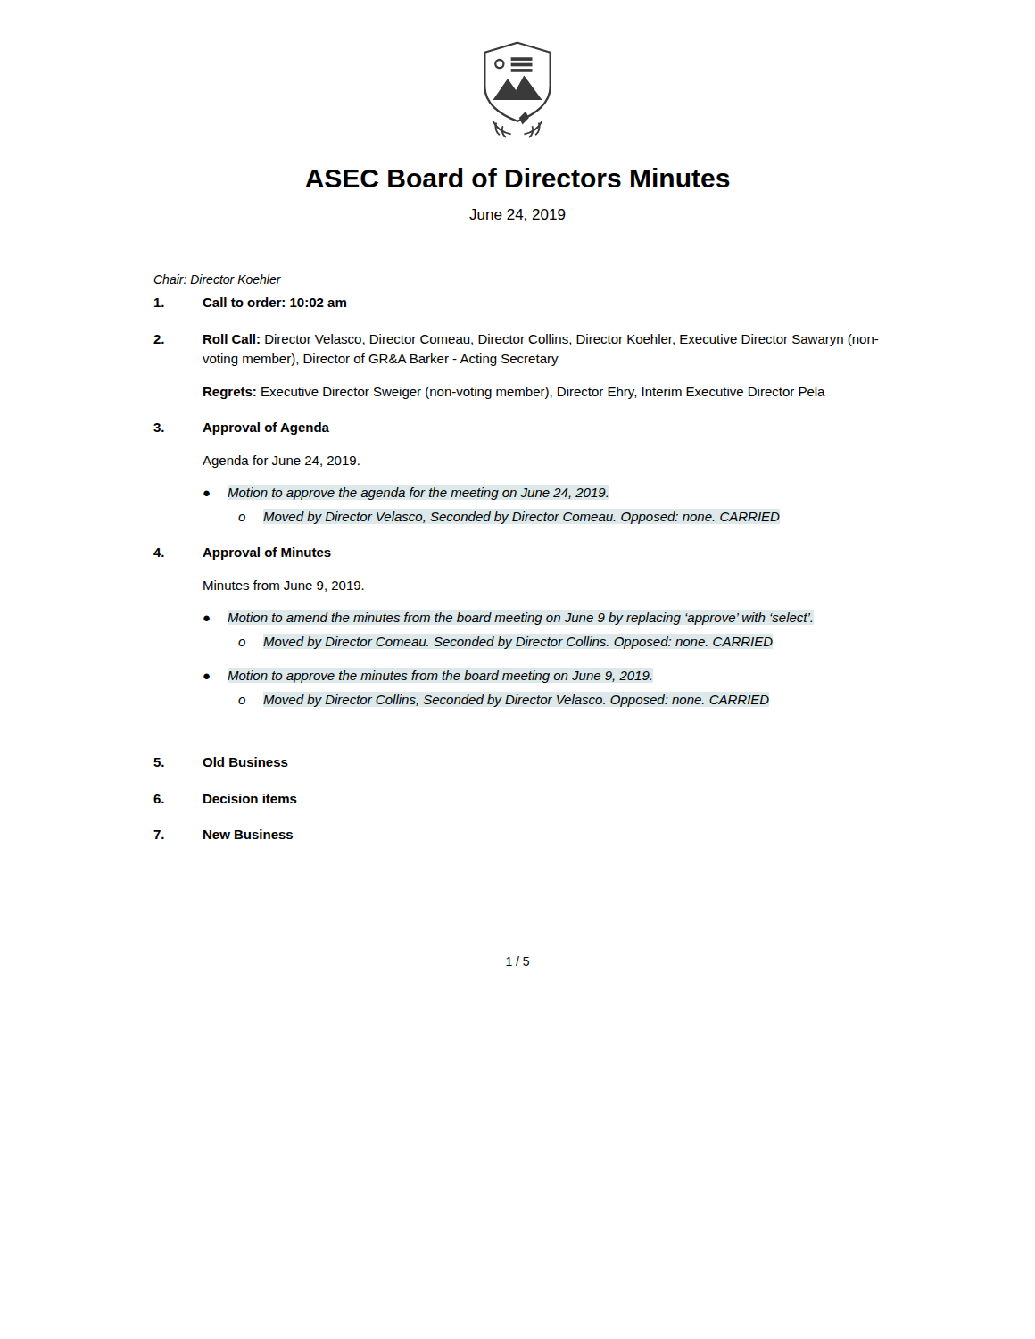ASEC Board of Directors Minutes
June 24, 2019
Chair: Director Koehler
Call to order: 10:02 am
Roll Call: Director Velasco, Director Comeau, Director Collins, Director Koehler, Executive Director Sawaryn (non-voting member), Director of GR&A Barker - Acting Secretary
Regrets: Executive Director Sweiger (non-voting member), Director Ehry, Interim Executive Director Pela
Approval of Agenda
Agenda for June 24, 2019.
Motion to approve the agenda for the meeting on June 24, 2019.
Moved by Director Velasco, Seconded by Director Comeau. Opposed: none. CARRIED
Approval of Minutes
Minutes from June 9, 2019.
Motion to amend the minutes from the board meeting on June 9 by replacing ‘approve’ with ‘select’.
Moved by Director Comeau. Seconded by Director Collins. Opposed: none. CARRIED
Motion to approve the minutes from the board meeting on June 9, 2019.
Moved by Director Collins, Seconded by Director Velasco. Opposed: none. CARRIED
Old Business
Decision items
New Business
1 / 5